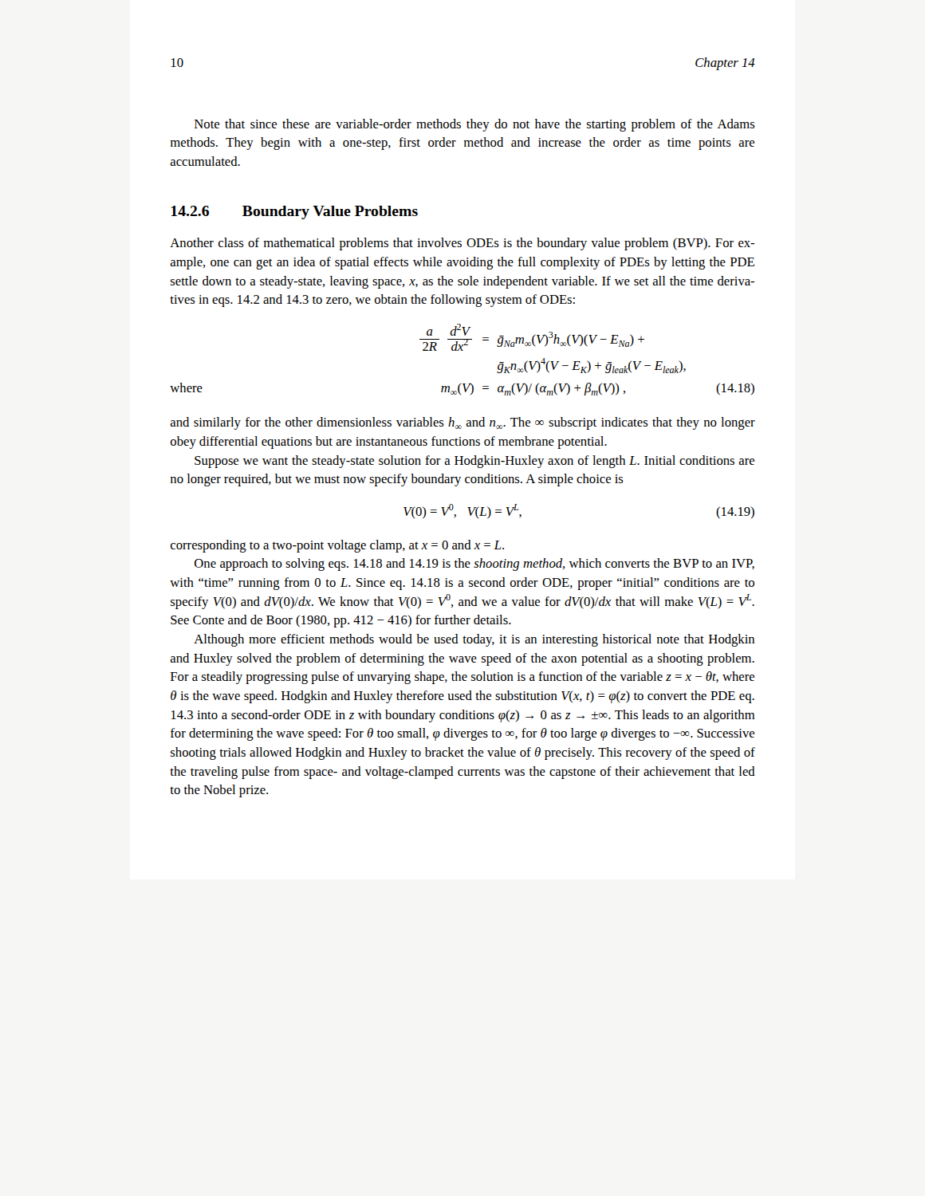10 Chapter 14
Note that since these are variable-order methods they do not have the starting problem of the Adams methods. They begin with a one-step, first order method and increase the order as time points are accumulated.
14.2.6 Boundary Value Problems
Another class of mathematical problems that involves ODEs is the boundary value problem (BVP). For example, one can get an idea of spatial effects while avoiding the full complexity of PDEs by letting the PDE settle down to a steady-state, leaving space, x, as the sole independent variable. If we set all the time derivatives in eqs. 14.2 and 14.3 to zero, we obtain the following system of ODEs:
| | a 2 R d 2 V dx 2 | = | ḡ Na m ∞ ( V ) 3 h ∞ ( V )( V − E Na ) + | |
| | | | ḡ K n ∞ ( V ) 4 ( V − E K ) + ḡ leak ( V − E leak ), | |
| where | m ∞ ( V ) | = | α m ( V )/ ( α m ( V ) + β m ( V )) , | (14.18) |
and similarly for the other dimensionless variables h∞ and n∞. The ∞ subscript indicates that they no longer obey differential equations but are instantaneous functions of membrane potential.
Suppose we want the steady-state solution for a Hodgkin-Huxley axon of length L. Initial conditions are no longer required, but we must now specify boundary conditions. A simple choice is
V(0) = V0, V(L) = VL, (14.19)
corresponding to a two-point voltage clamp, at x = 0 and x = L.
One approach to solving eqs. 14.18 and 14.19 is the shooting method, which converts the BVP to an IVP, with “time” running from 0 to L. Since eq. 14.18 is a second order ODE, proper “initial” conditions are to specify V(0) and dV(0)/dx. We know that V(0) = V0, and we a value for dV(0)/dx that will make V(L) = VL. See Conte and de Boor (1980, pp. 412 − 416) for further details.
Although more efficient methods would be used today, it is an interesting historical note that Hodgkin and Huxley solved the problem of determining the wave speed of the axon potential as a shooting problem. For a steadily progressing pulse of unvarying shape, the solution is a function of the variable z = x − θt, where θ is the wave speed. Hodgkin and Huxley therefore used the substitution V(x, t) = φ(z) to convert the PDE eq. 14.3 into a second-order ODE in z with boundary conditions φ(z) → 0 as z → ±∞. This leads to an algorithm for determining the wave speed: For θ too small, φ diverges to ∞, for θ too large φ diverges to −∞. Successive shooting trials allowed Hodgkin and Huxley to bracket the value of θ precisely. This recovery of the speed of the traveling pulse from space- and voltage-clamped currents was the capstone of their achievement that led to the Nobel prize.